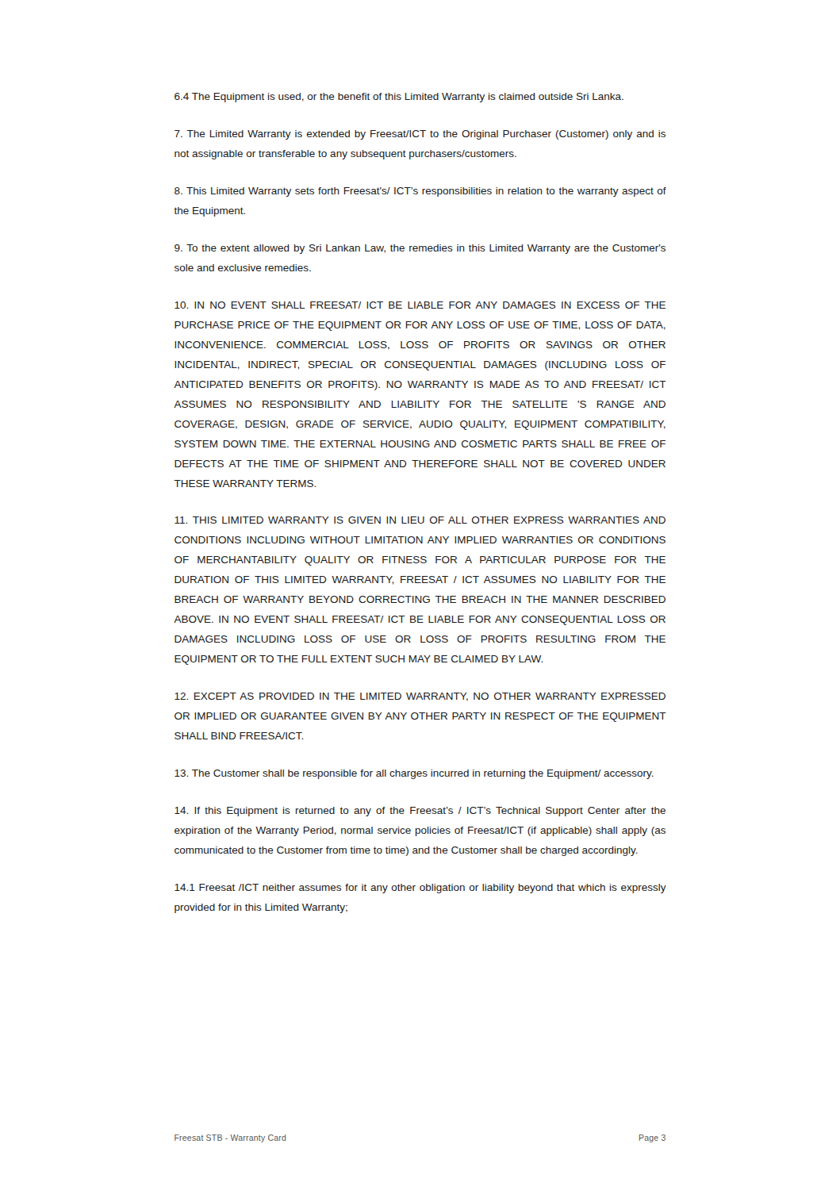6.4 The Equipment is used, or the benefit of this Limited Warranty is claimed outside Sri Lanka.
7. The Limited Warranty is extended by Freesat/ICT to the Original Purchaser (Customer) only and is not assignable or transferable to any subsequent purchasers/customers.
8. This Limited Warranty sets forth Freesat's/ ICT’s responsibilities in relation to the warranty aspect of the Equipment.
9. To the extent allowed by Sri Lankan Law, the remedies in this Limited Warranty are the Customer's sole and exclusive remedies.
10. In no event shall Freesat/ ICT be liable for any damages in excess of the purchase price of the Equipment or for any loss of use of time, loss of data, inconvenience. Commercial loss, loss of profits or savings or other incidental, indirect, special or consequential damages (including loss of anticipated benefits or profits). No warranty is made as to and Freesat/ ICT assumes no responsibility and liability for the satellite 's range and coverage, design, grade of service, audio quality, equipment compatibility, system down time. The external housing and cosmetic parts shall be free of defects at the time of shipment and therefore shall not be covered under these warranty terms.
11. This Limited Warranty is given in lieu of all other express warranties and conditions including without limitation any implied warranties or conditions of merchantability quality or fitness for a particular purpose for the duration of this Limited Warranty, Freesat / ICT assumes no liability for the breach of warranty beyond correcting the breach in the manner described above. In no event shall Freesat/ ICT be liable for any consequential loss or damages including loss of use or loss of profits resulting from the Equipment or to the full extent such may be claimed by law.
12. Except as provided in the Limited Warranty, no other warranty expressed or implied or guarantee given by any other party in respect of the Equipment shall bind Freesa/ICT.
13. The Customer shall be responsible for all charges incurred in returning the Equipment/ accessory.
14. If this Equipment is returned to any of the Freesat’s / ICT’s Technical Support Center after the expiration of the Warranty Period, normal service policies of Freesat/ICT (if applicable) shall apply (as communicated to the Customer from time to time) and the Customer shall be charged accordingly.
14.1 Freesat /ICT neither assumes for it any other obligation or liability beyond that which is expressly provided for in this Limited Warranty;
Freesat STB - Warranty Card Page 3